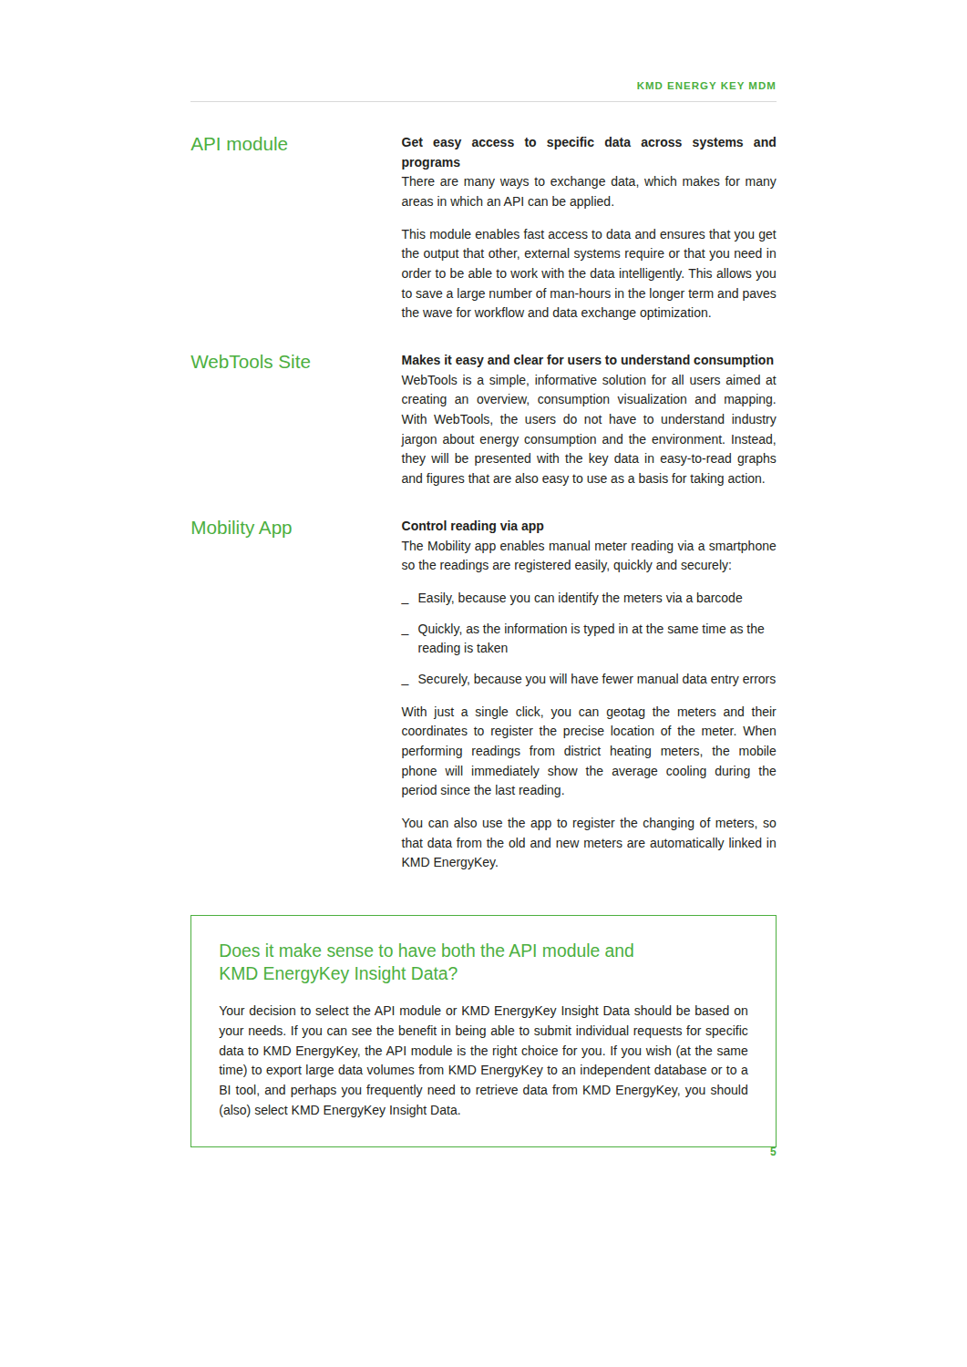KMD Energy Key MDM
API module
Get easy access to specific data across systems and programs
There are many ways to exchange data, which makes for many areas in which an API can be applied.
This module enables fast access to data and ensures that you get the output that other, external systems require or that you need in order to be able to work with the data intelligently. This allows you to save a large number of man-hours in the longer term and paves the wave for workflow and data exchange optimization.
WebTools Site
Makes it easy and clear for users to understand consumption
WebTools is a simple, informative solution for all users aimed at creating an overview, consumption visualization and mapping. With WebTools, the users do not have to understand industry jargon about energy consumption and the environment. Instead, they will be presented with the key data in easy-to-read graphs and figures that are also easy to use as a basis for taking action.
Mobility App
Control reading via app
The Mobility app enables manual meter reading via a smartphone so the readings are registered easily, quickly and securely:
Easily, because you can identify the meters via a barcode
Quickly, as the information is typed in at the same time as the reading is taken
Securely, because you will have fewer manual data entry errors
With just a single click, you can geotag the meters and their coordinates to register the precise location of the meter. When performing readings from district heating meters, the mobile phone will immediately show the average cooling during the period since the last reading.
You can also use the app to register the changing of meters, so that data from the old and new meters are automatically linked in KMD EnergyKey.
Does it make sense to have both the API module and
KMD EnergyKey Insight Data?
Your decision to select the API module or KMD EnergyKey Insight Data should be based on your needs. If you can see the benefit in being able to submit individual requests for specific data to KMD EnergyKey, the API module is the right choice for you. If you wish (at the same time) to export large data volumes from KMD EnergyKey to an independent database or to a BI tool, and perhaps you frequently need to retrieve data from KMD EnergyKey, you should (also) select KMD EnergyKey Insight Data.
5